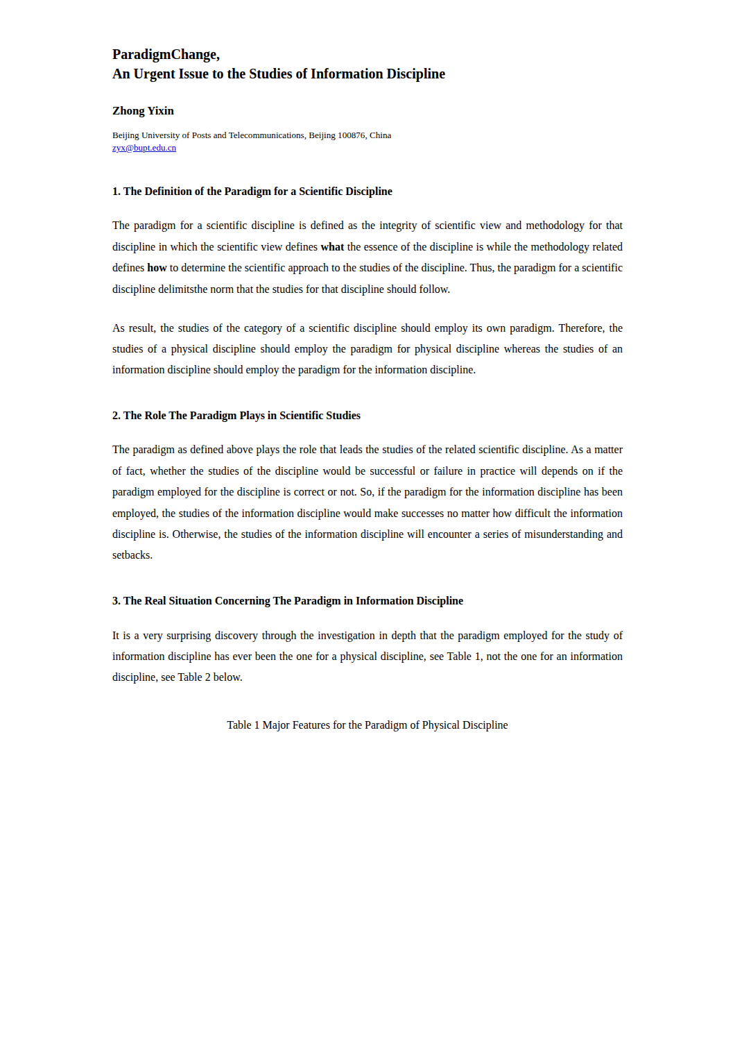ParadigmChange,
An Urgent Issue to the Studies of Information Discipline
Zhong Yixin
Beijing University of Posts and Telecommunications, Beijing 100876, China
zyx@bupt.edu.cn
1. The Definition of the Paradigm for a Scientific Discipline
The paradigm for a scientific discipline is defined as the integrity of scientific view and methodology for that discipline in which the scientific view defines what the essence of the discipline is while the methodology related defines how to determine the scientific approach to the studies of the discipline. Thus, the paradigm for a scientific discipline delimitsthe norm that the studies for that discipline should follow.
As result, the studies of the category of a scientific discipline should employ its own paradigm. Therefore, the studies of a physical discipline should employ the paradigm for physical discipline whereas the studies of an information discipline should employ the paradigm for the information discipline.
2. The Role The Paradigm Plays in Scientific Studies
The paradigm as defined above plays the role that leads the studies of the related scientific discipline. As a matter of fact, whether the studies of the discipline would be successful or failure in practice will depends on if the paradigm employed for the discipline is correct or not. So, if the paradigm for the information discipline has been employed, the studies of the information discipline would make successes no matter how difficult the information discipline is. Otherwise, the studies of the information discipline will encounter a series of misunderstanding and setbacks.
3. The Real Situation Concerning The Paradigm in Information Discipline
It is a very surprising discovery through the investigation in depth that the paradigm employed for the study of information discipline has ever been the one for a physical discipline, see Table 1, not the one for an information discipline, see Table 2 below.
Table 1 Major Features for the Paradigm of Physical Discipline